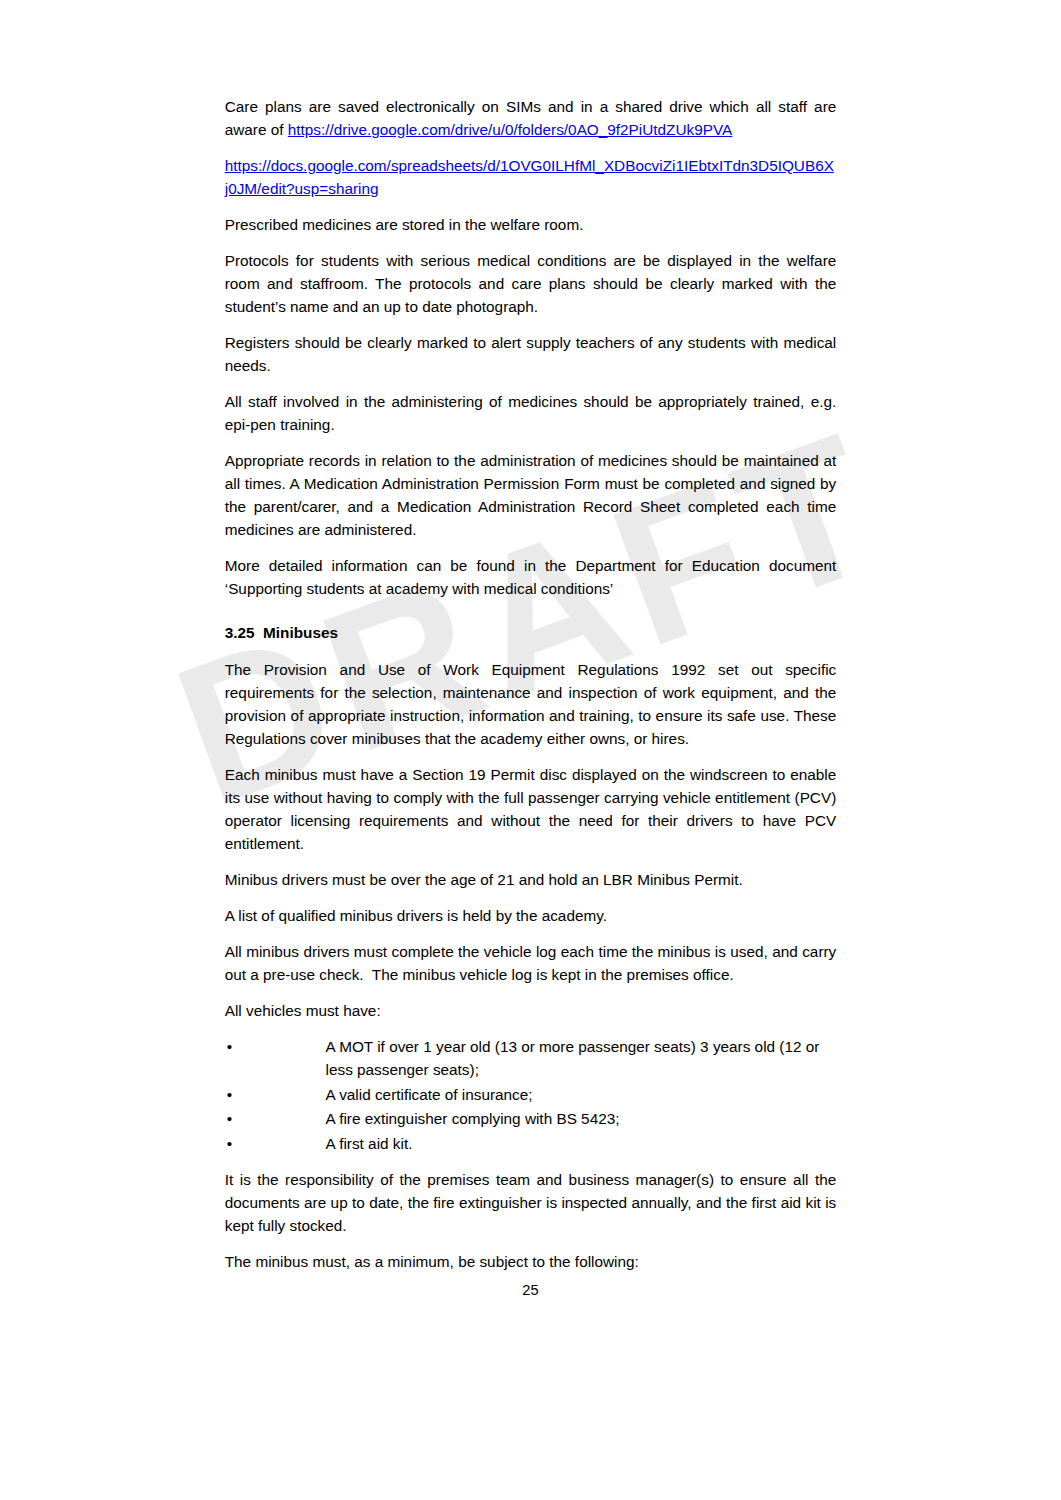DRAFT
Care plans are saved electronically on SIMs and in a shared drive which all staff are aware of https://drive.google.com/drive/u/0/folders/0AO_9f2PiUtdZUk9PVA
https://docs.google.com/spreadsheets/d/1OVG0ILHfMl_XDBocviZi1IEbtxITdn3D5IQUB6Xj0JM/edit?usp=sharing
Prescribed medicines are stored in the welfare room.
Protocols for students with serious medical conditions are be displayed in the welfare room and staffroom. The protocols and care plans should be clearly marked with the student’s name and an up to date photograph.
Registers should be clearly marked to alert supply teachers of any students with medical needs.
All staff involved in the administering of medicines should be appropriately trained, e.g. epi-pen training.
Appropriate records in relation to the administration of medicines should be maintained at all times. A Medication Administration Permission Form must be completed and signed by the parent/carer, and a Medication Administration Record Sheet completed each time medicines are administered.
More detailed information can be found in the Department for Education document ‘Supporting students at academy with medical conditions’
3.25 Minibuses
The Provision and Use of Work Equipment Regulations 1992 set out specific requirements for the selection, maintenance and inspection of work equipment, and the provision of appropriate instruction, information and training, to ensure its safe use. These Regulations cover minibuses that the academy either owns, or hires.
Each minibus must have a Section 19 Permit disc displayed on the windscreen to enable its use without having to comply with the full passenger carrying vehicle entitlement (PCV) operator licensing requirements and without the need for their drivers to have PCV entitlement.
Minibus drivers must be over the age of 21 and hold an LBR Minibus Permit.
A list of qualified minibus drivers is held by the academy.
All minibus drivers must complete the vehicle log each time the minibus is used, and carry out a pre-use check. The minibus vehicle log is kept in the premises office.
All vehicles must have:
A MOT if over 1 year old (13 or more passenger seats) 3 years old (12 or less passenger seats);
A valid certificate of insurance;
A fire extinguisher complying with BS 5423;
A first aid kit.
It is the responsibility of the premises team and business manager(s) to ensure all the documents are up to date, the fire extinguisher is inspected annually, and the first aid kit is kept fully stocked.
The minibus must, as a minimum, be subject to the following:
25